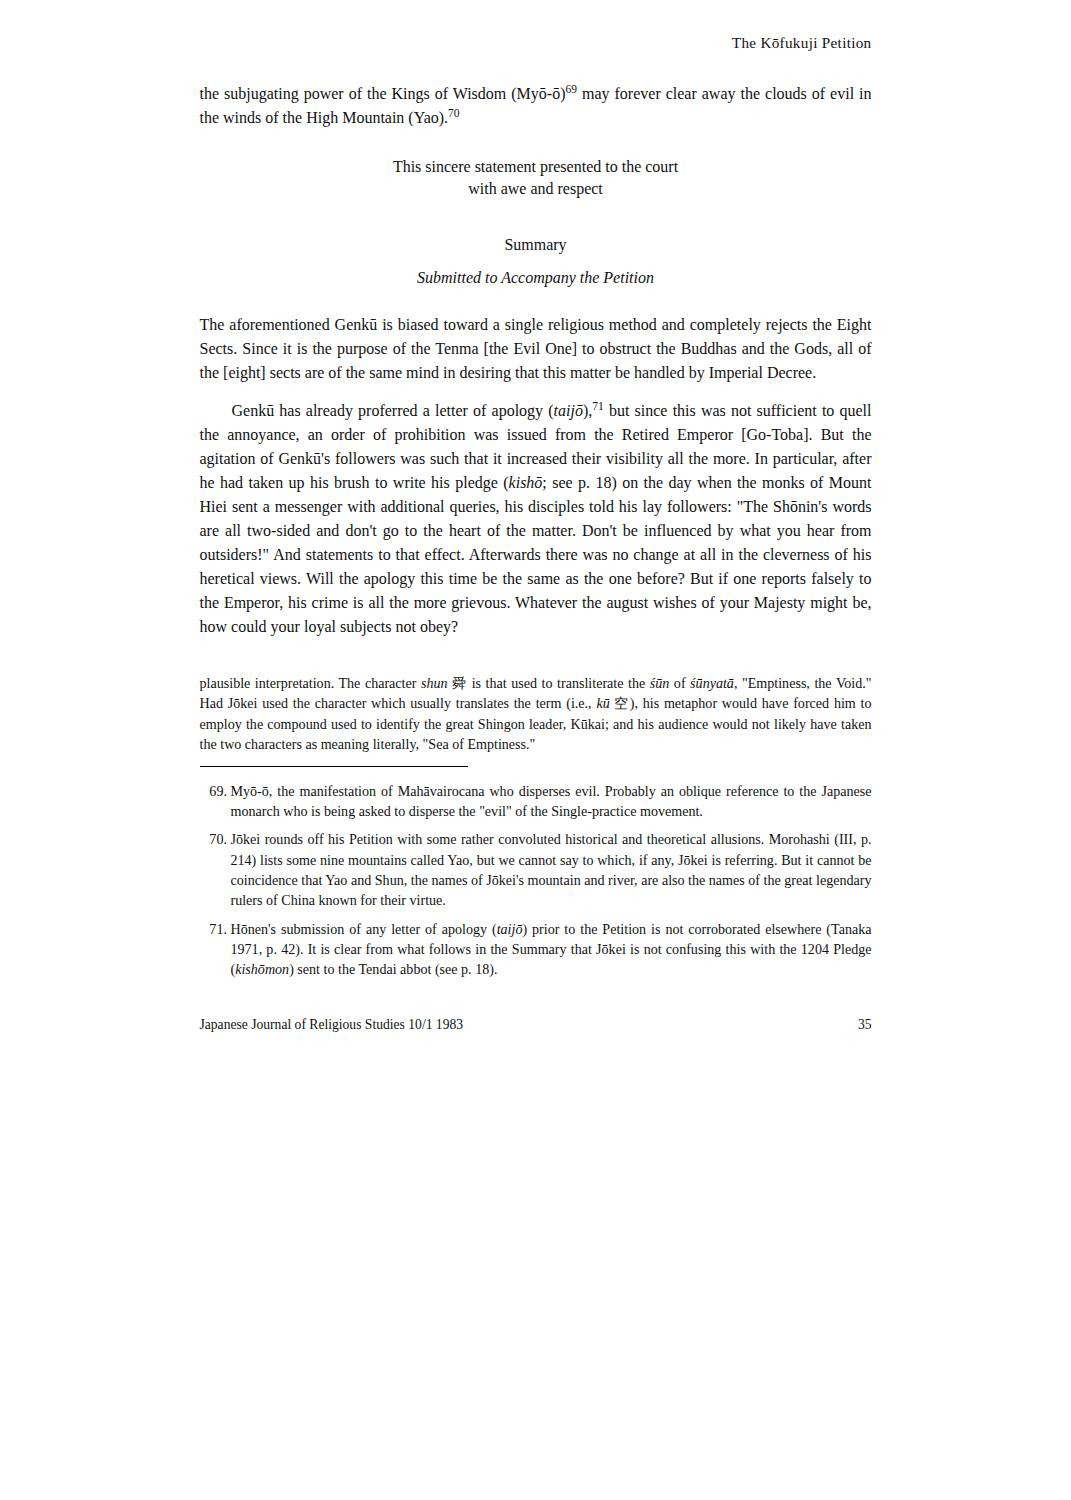The Kōfukuji Petition
the subjugating power of the Kings of Wisdom (Myō-ō)69 may forever clear away the clouds of evil in the winds of the High Mountain (Yao).70
This sincere statement presented to the court
with awe and respect
Summary
Submitted to Accompany the Petition
The aforementioned Genkū is biased toward a single religious method and completely rejects the Eight Sects. Since it is the purpose of the Tenma [the Evil One] to obstruct the Buddhas and the Gods, all of the [eight] sects are of the same mind in desiring that this matter be handled by Imperial Decree.
Genkū has already proferred a letter of apology (taijō),71 but since this was not sufficient to quell the annoyance, an order of prohibition was issued from the Retired Emperor [Go-Toba]. But the agitation of Genkū's followers was such that it increased their visibility all the more. In particular, after he had taken up his brush to write his pledge (kishō; see p. 18) on the day when the monks of Mount Hiei sent a messenger with additional queries, his disciples told his lay followers: "The Shōnin's words are all two-sided and don't go to the heart of the matter. Don't be influenced by what you hear from outsiders!" And statements to that effect. Afterwards there was no change at all in the cleverness of his heretical views. Will the apology this time be the same as the one before? But if one reports falsely to the Emperor, his crime is all the more grievous. Whatever the august wishes of your Majesty might be, how could your loyal subjects not obey?
plausible interpretation. The character shun 舜 is that used to transliterate the śūn of śūnyatā, "Emptiness, the Void." Had Jōkei used the character which usually translates the term (i.e., kū 空), his metaphor would have forced him to employ the compound used to identify the great Shingon leader, Kūkai; and his audience would not likely have taken the two characters as meaning literally, "Sea of Emptiness."
Myō-ō, the manifestation of Mahāvairocana who disperses evil. Probably an oblique reference to the Japanese monarch who is being asked to disperse the "evil" of the Single-practice movement.
Jōkei rounds off his Petition with some rather convoluted historical and theoretical allusions. Morohashi (III, p. 214) lists some nine mountains called Yao, but we cannot say to which, if any, Jōkei is referring. But it cannot be coincidence that Yao and Shun, the names of Jōkei's mountain and river, are also the names of the great legendary rulers of China known for their virtue.
Hōnen's submission of any letter of apology (taijō) prior to the Petition is not corroborated elsewhere (Tanaka 1971, p. 42). It is clear from what follows in the Summary that Jōkei is not confusing this with the 1204 Pledge (kishōmon) sent to the Tendai abbot (see p. 18).
Japanese Journal of Religious Studies 10/1 1983 35